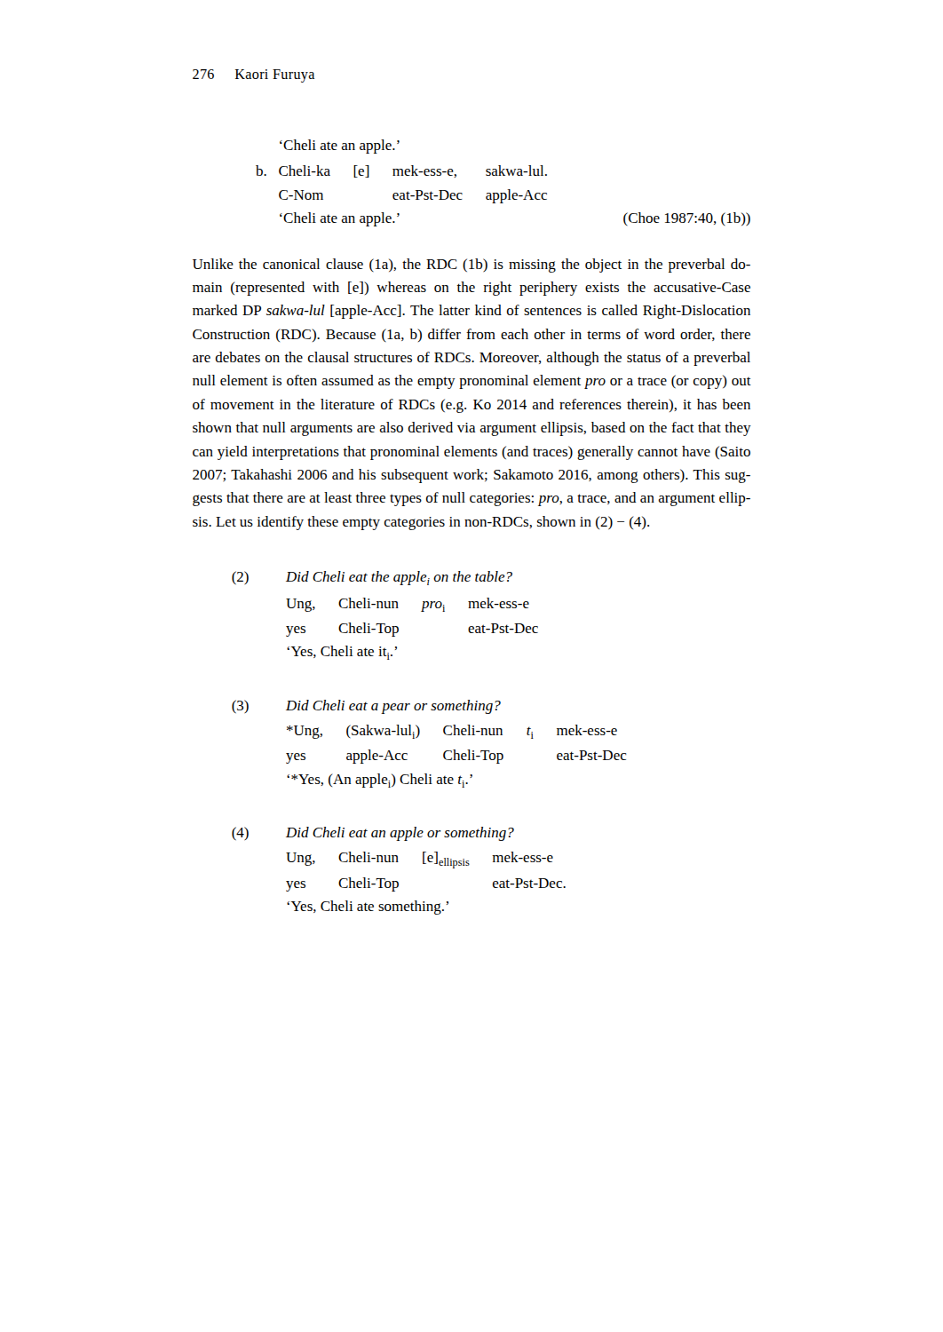276 Kaori Furuya
‘Cheli ate an apple.’
b.
Cheli-ka
[e]
mek-ess-e,
sakwa-lul.
C-Nom
eat-Pst-Dec
apple-Acc
(Choe 1987:40, (1b))‘Cheli ate an apple.’
Unlike the canonical clause (1a), the RDC (1b) is missing the object in the preverbal domain (represented with [e]) whereas on the right periphery exists the accusative-Case marked DP sakwa-lul [apple-Acc]. The latter kind of sentences is called Right-Dislocation Construction (RDC). Because (1a, b) differ from each other in terms of word order, there are debates on the clausal structures of RDCs. Moreover, although the status of a preverbal null element is often assumed as the empty pronominal element pro or a trace (or copy) out of movement in the literature of RDCs (e.g. Ko 2014 and references therein), it has been shown that null arguments are also derived via argument ellipsis, based on the fact that they can yield interpretations that pronominal elements (and traces) generally cannot have (Saito 2007; Takahashi 2006 and his subsequent work; Sakamoto 2016, among others). This suggests that there are at least three types of null categories: pro, a trace, and an argument ellipsis. Let us identify these empty categories in non-RDCs, shown in (2) − (4).
(2)
Did Cheli eat the applei on the table?
Ung,
Cheli-nun
proi
mek-ess-e
yes
Cheli-Top
eat-Pst-Dec
‘Yes, Cheli ate iti.’
(3)
Did Cheli eat a pear or something?
*Ung,
(Sakwa-luli)
Cheli-nun
ti
mek-ess-e
yes
apple-Acc
Cheli-Top
eat-Pst-Dec
‘*Yes, (An applei) Cheli ate ti.’
(4)
Did Cheli eat an apple or something?
Ung,
Cheli-nun
[e]ellipsis
mek-ess-e
yes
Cheli-Top
eat-Pst-Dec.
‘Yes, Cheli ate something.’